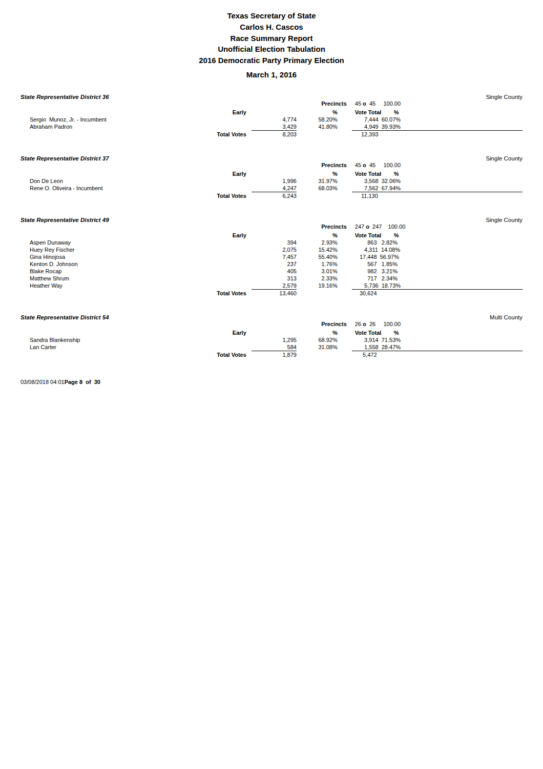Texas Secretary of State
Carlos H. Cascos
Race Summary Report
Unofficial Election Tabulation
2016 Democratic Party Primary Election
March 1, 2016
State Representative District 36 Single County
| | | Precincts | 45 o 45 100.00 |
| | Early | | % | Vote Total % |
| Sergio Munoz, Jr. - Incumbent | | 4,774 | 58.20% | 7,444 60.07% |
| Abraham Padron | | 3,429 | 41.80% | 4,949 39.93% |
| | Total Votes | 8,203 | | 12,393 |
State Representative District 37 Single County
| | | Precincts | 45 o 45 100.00 |
| | Early | | % | Vote Total % |
| Don De Leon | | 1,996 | 31.97% | 3,568 32.06% |
| Rene O. Oliveira - Incumbent | | 4,247 | 68.03% | 7,562 67.94% |
| | Total Votes | 6,243 | | 11,130 |
State Representative District 49 Single County
| | | Precincts | 247 o 247 100.00 |
| | Early | | % | Vote Total % |
| Aspen Dunaway | | 394 | 2.93% | 863 2.82% |
| Huey Rey Fischer | | 2,075 | 15.42% | 4,311 14.08% |
| Gina Hinojosa | | 7,457 | 55.40% | 17,448 56.97% |
| Kenton D. Johnson | | 237 | 1.76% | 567 1.85% |
| Blake Rocap | | 405 | 3.01% | 982 3.21% |
| Matthew Shrum | | 313 | 2.33% | 717 2.34% |
| Heather Way | | 2,579 | 19.16% | 5,736 18.73% |
| | Total Votes | 13,460 | | 30,624 |
State Representative District 54 Multi County
| | | Precincts | 26 o 26 100.00 |
| | Early | | % | Vote Total % |
| Sandra Blankenship | | 1,295 | 68.92% | 3,914 71.53% |
| Lan Carter | | 584 | 31.08% | 1,558 28.47% |
| | Total Votes | 1,879 | | 5,472 |
03/08/2018 04:01 Page 8 of 30